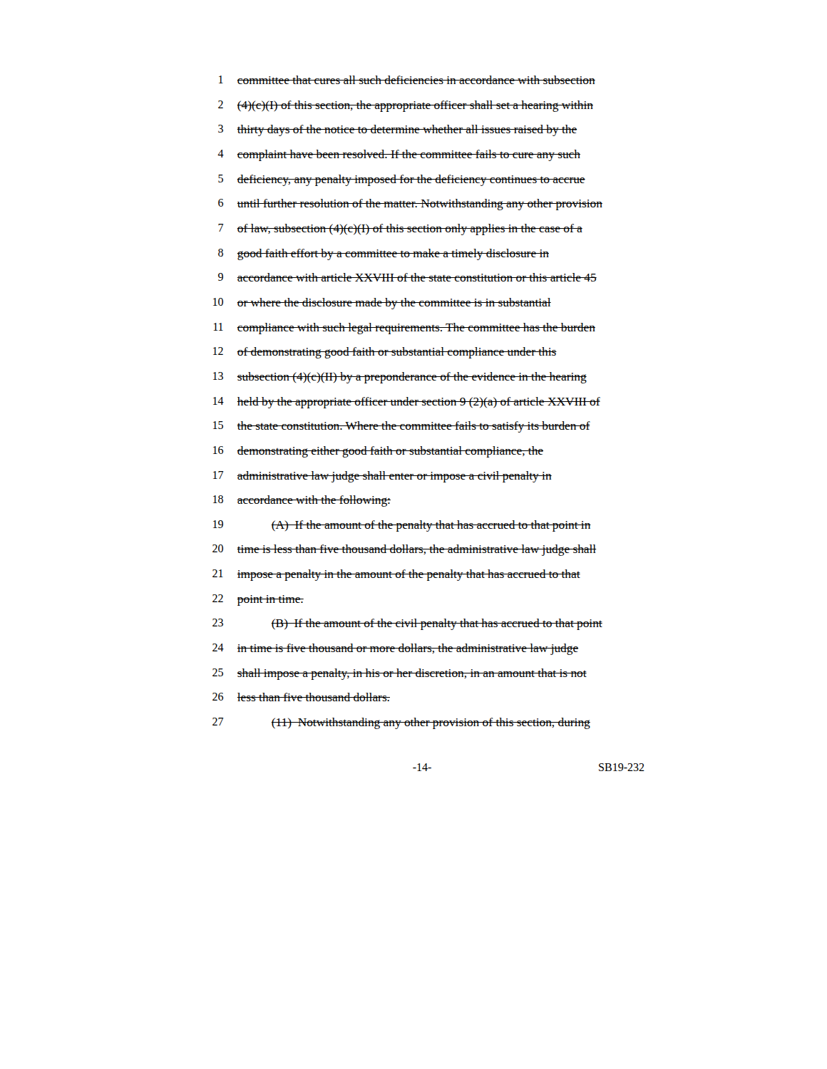committee that cures all such deficiencies in accordance with subsection
(4)(c)(I) of this section, the appropriate officer shall set a hearing within
thirty days of the notice to determine whether all issues raised by the
complaint have been resolved. If the committee fails to cure any such
deficiency, any penalty imposed for the deficiency continues to accrue
until further resolution of the matter. Notwithstanding any other provision
of law, subsection (4)(c)(I) of this section only applies in the case of a
good faith effort by a committee to make a timely disclosure in
accordance with article XXVIII of the state constitution or this article 45
or where the disclosure made by the committee is in substantial
compliance with such legal requirements. The committee has the burden
of demonstrating good faith or substantial compliance under this
subsection (4)(c)(II) by a preponderance of the evidence in the hearing
held by the appropriate officer under section 9 (2)(a) of article XXVIII of
the state constitution. Where the committee fails to satisfy its burden of
demonstrating either good faith or substantial compliance, the
administrative law judge shall enter or impose a civil penalty in
accordance with the following:
(A) If the amount of the penalty that has accrued to that point in
time is less than five thousand dollars, the administrative law judge shall
impose a penalty in the amount of the penalty that has accrued to that
point in time.
(B) If the amount of the civil penalty that has accrued to that point
in time is five thousand or more dollars, the administrative law judge
shall impose a penalty, in his or her discretion, in an amount that is not
less than five thousand dollars.
(11) Notwithstanding any other provision of this section, during
-14- SB19-232